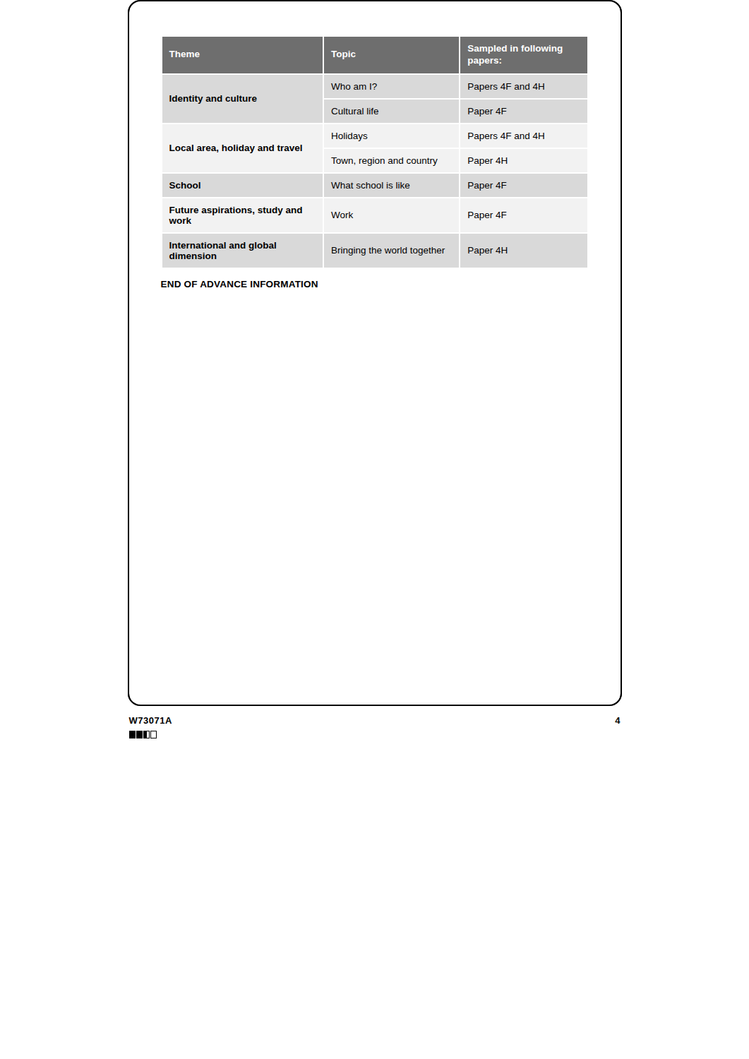| Theme | Topic | Sampled in following papers: |
| --- | --- | --- |
| Identity and culture | Who am I? | Papers 4F and 4H |
| Cultural life | Paper 4F |
| Local area, holiday and travel | Holidays | Papers 4F and 4H |
| Town, region and country | Paper 4H |
| School | What school is like | Paper 4F |
| Future aspirations, study and work | Work | Paper 4F |
| International and global dimension | Bringing the world together | Paper 4H |
END OF ADVANCE INFORMATION
W73071A 4